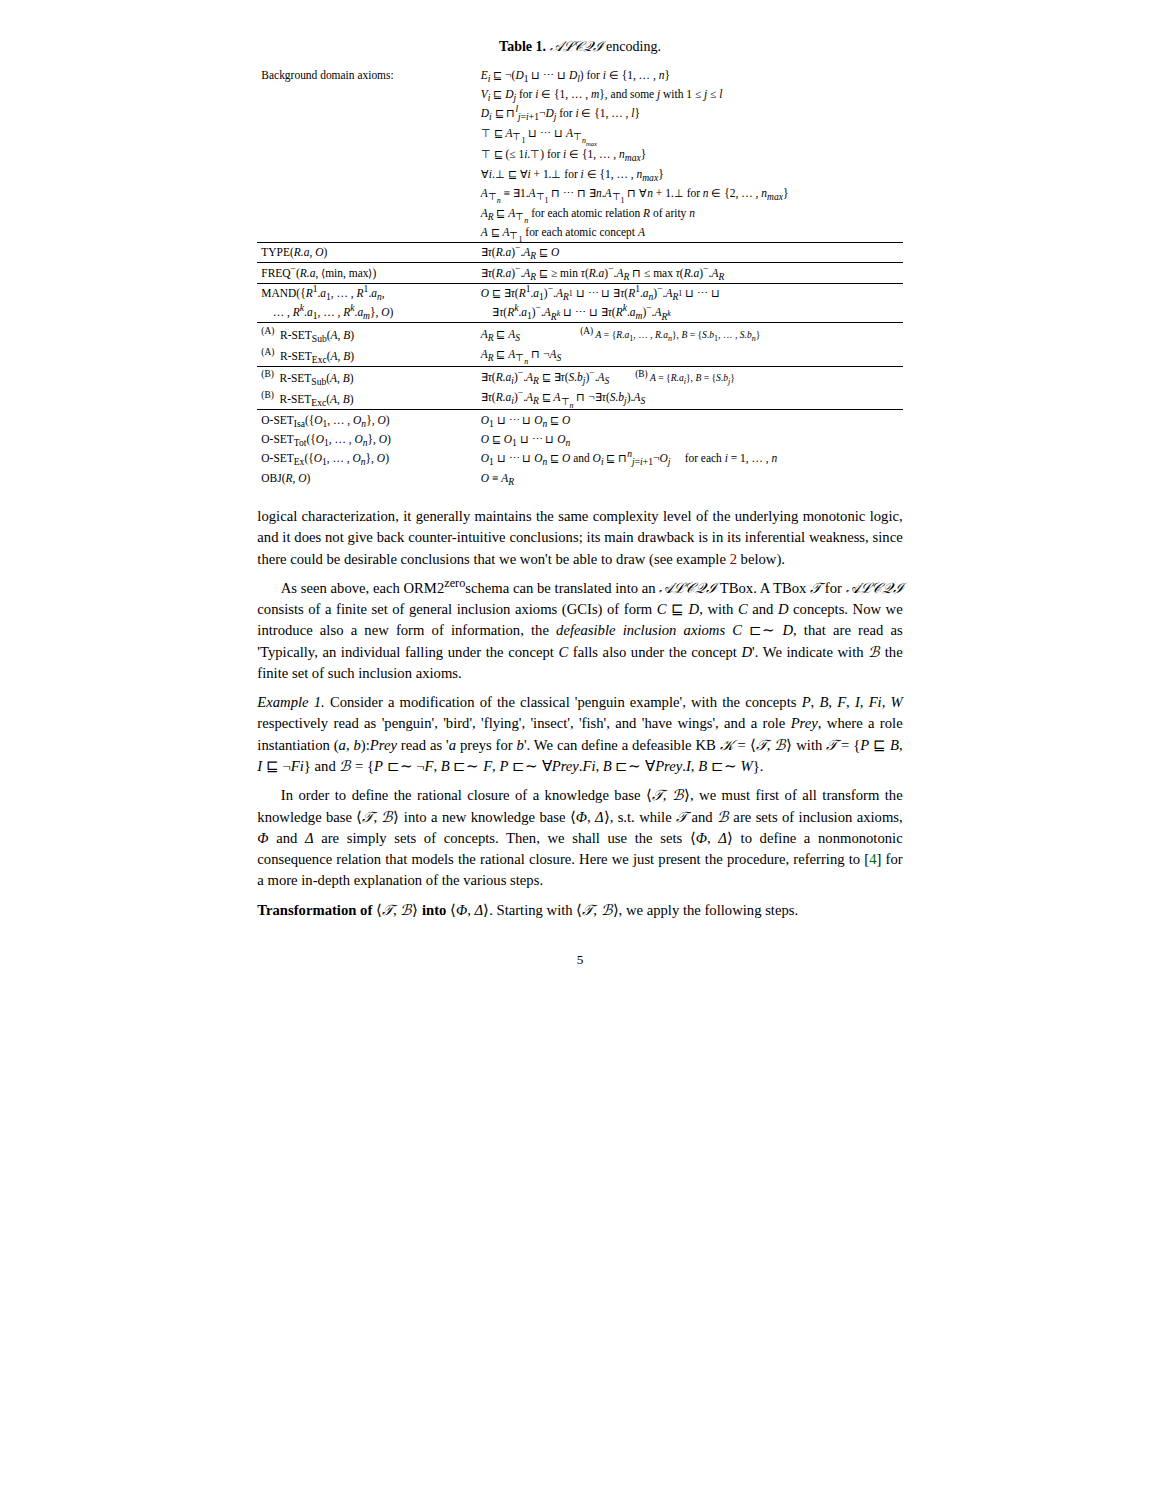Table 1. 𝒜ℒ𝒞𝒬ℐ encoding.
| Background domain axioms: | E i ⊑ ¬( D 1 ⊔ ⋯ ⊔ D l ) for i ∈ {1, … , n } |
| | V i ⊑ D j for i ∈ {1, … , m }, and some j with 1 ≤ j ≤ l |
| | D i ⊑ ⊓ l j = i +1 ¬ D j for i ∈ {1, … , l } |
| | ⊤ ⊑ A ⊤ 1 ⊔ ⋯ ⊔ A ⊤ n max |
| | ⊤ ⊑ (≤ 1 i .⊤) for i ∈ {1, … , n max } |
| | ∀ i .⊥ ⊑ ∀ i + 1.⊥ for i ∈ {1, … , n max } |
| | A ⊤ n ≡ ∃1. A ⊤ 1 ⊓ ⋯ ⊓ ∃ n . A ⊤ 1 ⊓ ∀ n + 1.⊥ for n ∈ {2, … , n max } |
| | A R ⊑ A ⊤ n for each atomic relation R of arity n |
| | A ⊑ A ⊤ 1 for each atomic concept A |
| TYPE ( R.a , O ) | ∃ τ ( R.a ) − . A R ⊑ O |
| FREQ − ( R.a , ⟨ min , max ⟩) | ∃ τ ( R.a ) − . A R ⊑ ≥ min τ ( R.a ) − . A R ⊓ ≤ max τ ( R.a ) − . A R |
| MAND ({ R 1 . a 1 , … , R 1 . a n , | O ⊑ ∃ τ ( R 1 . a 1 ) − . A R 1 ⊔ ⋯ ⊔ ∃ τ ( R 1 . a n ) − . A R 1 ⊔ ⋯ ⊔ |
| … , R k . a 1 , … , R k . a m }, O ) | ∃ τ ( R k . a 1 ) − . A R k ⊔ ⋯ ⊔ ∃ τ ( R k . a m ) − . A R k |
| (A) R-SET Sub ( A , B ) | A R ⊑ A S (A) A = { R.a 1 , … , R.a n }, B = { S.b 1 , … , S.b n } |
| (A) R-SET Exc ( A , B ) | A R ⊑ A ⊤ n ⊓ ¬ A S |
| (B) R-SET Sub ( A , B ) | ∃ τ ( R.a i ) − . A R ⊑ ∃ τ ( S.b j ) − . A S (B) A = { R.a i }, B = { S.b j } |
| (B) R-SET Exc ( A , B ) | ∃ τ ( R.a i ) − . A R ⊑ A ⊤ n ⊓ ¬∃ τ ( S.b j ). A S |
| O-SET Isa ({ O 1 , … , O n }, O ) | O 1 ⊔ ⋯ ⊔ O n ⊑ O |
| O-SET Tot ({ O 1 , … , O n }, O ) | O ⊑ O 1 ⊔ ⋯ ⊔ O n |
| O-SET Ex ({ O 1 , … , O n }, O ) | O 1 ⊔ ⋯ ⊔ O n ⊑ O and O i ⊑ ⊓ n j = i +1 ¬ O j for each i = 1, … , n |
| OBJ ( R , O ) | O ≡ A R |
logical characterization, it generally maintains the same complexity level of the underlying monotonic logic, and it does not give back counter-intuitive conclusions; its main drawback is in its inferential weakness, since there could be desirable conclusions that we won't be able to draw (see example 2 below).
As seen above, each ORM2zeroschema can be translated into an 𝒜ℒ𝒞𝒬ℐ TBox. A TBox 𝒯 for 𝒜ℒ𝒞𝒬ℐ consists of a finite set of general inclusion axioms (GCIs) of form C ⊑ D, with C and D concepts. Now we introduce also a new form of information, the defeasible inclusion axioms C ⊏∼ D, that are read as 'Typically, an individual falling under the concept C falls also under the concept D'. We indicate with ℬ the finite set of such inclusion axioms.
Example 1. Consider a modification of the classical 'penguin example', with the concepts P, B, F, I, Fi, W respectively read as 'penguin', 'bird', 'flying', 'insect', 'fish', and 'have wings', and a role Prey, where a role instantiation (a, b):Prey read as 'a preys for b'. We can define a defeasible KB 𝒦 = ⟨𝒯, ℬ⟩ with 𝒯 = {P ⊑ B, I ⊑ ¬Fi} and ℬ = {P ⊏∼ ¬F, B ⊏∼ F, P ⊏∼ ∀Prey.Fi, B ⊏∼ ∀Prey.I, B ⊏∼ W}.
In order to define the rational closure of a knowledge base ⟨𝒯, ℬ⟩, we must first of all transform the knowledge base ⟨𝒯, ℬ⟩ into a new knowledge base ⟨Φ, Δ⟩, s.t. while 𝒯 and ℬ are sets of inclusion axioms, Φ and Δ are simply sets of concepts. Then, we shall use the sets ⟨Φ, Δ⟩ to define a nonmonotonic consequence relation that models the rational closure. Here we just present the procedure, referring to [4] for a more in-depth explanation of the various steps.
Transformation of ⟨𝒯, ℬ⟩ into ⟨Φ, Δ⟩. Starting with ⟨𝒯, ℬ⟩, we apply the following steps.
5